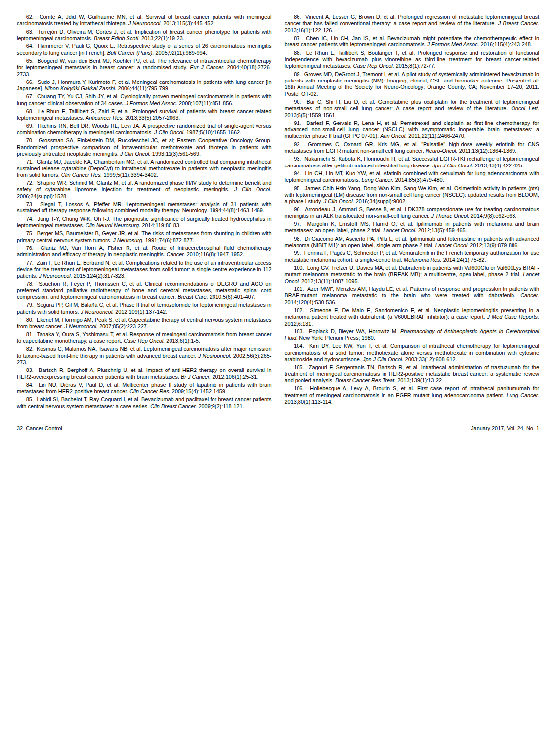62. Comte A, Jdid W, Guilhaume MN, et al. Survival of breast cancer patients with meningeal carcinomatosis treated by intrathecal thiotepa. J Neurooncol. 2013;115(3):445-452.
63. Torrejón D, Oliveira M, Cortes J, et al. Implication of breast cancer phenotype for patients with leptomeningeal carcinomatosis. Breast Edinb Scotl. 2013;22(1):19-23.
64. Hammerer V, Pauli G, Quoix E. Retrospective study of a series of 26 carcinomatous meningitis secondary to lung cancer [in French]. Bull Cancer (Paris). 2005;92(11):989-994.
65. Boogerd W, van den Bent MJ, Koehler PJ, et al. The relevance of intraventricular chemotherapy for leptomeningeal metastasis in breast cancer: a randomised study. Eur J Cancer. 2004;40(18):2726-2733.
66. Sudo J, Honmura Y, Kurimoto F, et al. Meningeal carcinomatosis in patients with lung cancer [in Japanese]. Nihon Kokyūki Gakkai Zasshi. 2006;44(11):795-799.
67. Chuang TY, Yu CJ, Shih JY, et al. Cytologically proven meningeal carcinomatosis in patients with lung cancer: clinical observation of 34 cases. J Formos Med Assoc. 2008;107(11):851-856.
68. Le Rhun E, Taillibert S, Zairi F, et al. Prolonged survival of patients with breast cancer-related leptomeningeal metastases. Anticancer Res. 2013;33(5):2057-2063.
69. Hitchins RN, Bell DR, Woods RL, Levi JA. A prospective randomized trial of single-agent versus combination chemotherapy in meningeal carcinomatosis. J Clin Oncol. 1987;5(10):1655-1662.
70. Grossman SA, Finkelstein DM, Ruckdeschel JC, et al; Eastern Cooperative Oncology Group. Randomized prospective comparison of intraventricular methotrexate and thiotepa in patients with previously untreated neoplastic meningitis. J Clin Oncol. 1993;11(3):561-569.
71. Glantz MJ, Jaeckle KA, Chamberlain MC, et al. A randomized controlled trial comparing intrathecal sustained-release cytarabine (DepoCyt) to intrathecal methotrexate in patients with neoplastic meningitis from solid tumors. Clin Cancer Res. 1999;5(11):3394-3402.
72. Shapiro WR, Schmid M, Glantz M, et al. A randomized phase III/IV study to determine benefit and safety of cytarabine liposome injection for treatment of neoplastic meningitis. J Clin Oncol. 2006;24(suppl):1528.
73. Siegal T, Lossos A, Pfeffer MR. Leptomeningeal metastases: analysis of 31 patients with sustained off-therapy response following combined-modality therapy. Neurology. 1994;44(8):1463-1469.
74. Jung T-Y, Chung W-K, Oh I-J. The prognostic significance of surgically treated hydrocephalus in leptomeningeal metastases. Clin Neurol Neurosurg. 2014;119:80-83.
75. Berger MS, Baumeister B, Geyer JR, et al. The risks of metastases from shunting in children with primary central nervous system tumors. J Neurosurg. 1991;74(6):872-877.
76. Glantz MJ, Van Horn A, Fisher R, et al. Route of intracerebrospinal fluid chemotherapy administration and efficacy of therapy in neoplastic meningitis. Cancer. 2010;116(8):1947-1952.
77. Zairi F, Le Rhun E, Bertrand N, et al. Complications related to the use of an intraventricular access device for the treatment of leptomeningeal metastases from solid tumor: a single centre experience in 112 patients. J Neurooncol. 2015;124(2):317-323.
78. Souchon R, Feyer P, Thomssen C, et al. Clinical recommendations of DEGRO and AGO on preferred standard palliative radiotherapy of bone and cerebral metastases, metastatic spinal cord compression, and leptomeningeal carcinomatosis in breast cancer. Breast Care. 2010;5(6):401-407.
79. Segura PP, Gil M, Balañá C, et al. Phase II trial of temozolomide for leptomeningeal metastases in patients with solid tumors. J Neurooncol. 2012;109(1):137-142.
80. Ekenel M, Hormigo AM, Peak S, et al. Capecitabine therapy of central nervous system metastases from breast cancer. J Neurooncol. 2007;85(2):223-227.
81. Tanaka Y, Oura S, Yoshimasu T, et al. Response of meningeal carcinomatosis from breast cancer to capecitabine monotherapy: a case report. Case Rep Oncol. 2013;6(1):1-5.
82. Kosmas C, Malamos NA, Tsavaris NB, et al. Leptomeningeal carcinomatosis after major remission to taxane-based front-line therapy in patients with advanced breast cancer. J Neurooncol. 2002;56(3):265-273.
83. Bartsch R, Berghoff A, Pluschnig U, et al. Impact of anti-HER2 therapy on overall survival in HER2-overexpressing breast cancer patients with brain metastases. Br J Cancer. 2012;106(1):25-31.
84. Lin NU, Diéras V, Paul D, et al. Multicenter phase II study of lapatinib in patients with brain metastases from HER2-positive breast cancer. Clin Cancer Res. 2009;15(4):1452-1459.
85. Labidi SI, Bachelot T, Ray-Coquard I, et al. Bevacizumab and paclitaxel for breast cancer patients with central nervous system metastases: a case series. Clin Breast Cancer. 2009;9(2):118-121.
86. Vincent A, Lesser G, Brown D, et al. Prolonged regression of metastatic leptomeningeal breast cancer that has failed conventional therapy: a case report and review of the literature. J Breast Cancer. 2013;16(1):122-126.
87. Chen IC, Lin CH, Jan IS, et al. Bevacizumab might potentiate the chemotherapeutic effect in breast cancer patients with leptomeningeal carcinomatosis. J Formos Med Assoc. 2016;115(4):243-248.
88. Le Rhun E, Taillibert S, Boulanger T, et al. Prolonged response and restoration of functional Independence with bevacizumab plus vinorelbine as third-line treatment for breast cancer-related leptomeningeal metastases. Case Rep Oncol. 2015;8(1):72-77.
89. Groves MD, DeGroot J, Tremont I, et al. A pilot study of systemically administered bevacizumab in patients with neoplastic meningitis (NM): Imaging, clinical, CSF and biomarker outcome. Presented at: 16th Annual Meeting of the Society for Neuro-Oncology; Orange County, CA; November 17–20, 2011. Poster OT-02.
90. Bai C, Shi H, Liu D, et al. Gemcitabine plus oxaliplatin for the treatment of leptomeningeal metastases of non-small cell lung cancer: A case report and review of the literature. Oncol Lett. 2013;5(5):1559-1561.
91. Barlesi F, Gervais R, Lena H, et al. Pemetrexed and cisplatin as first-line chemotherapy for advanced non-small-cell lung cancer (NSCLC) with asymptomatic inoperable brain metastases: a multicenter phase II trial (GFPC 07-01). Ann Oncol. 2011;22(11):2466-2470.
92. Grommes C, Oxnard GR, Kris MG, et al. "Pulsatile" high-dose weekly erlotinib for CNS metastases from EGFR mutant non-small cell lung cancer. Neuro-Oncol. 2011;13(12):1364-1369.
93. Nakamichi S, Kubota K, Horinouchi H, et al. Successful EGFR-TKI rechallenge of leptomeningeal carcinomatosis after gefitinib-induced interstitial lung disease. Jpn J Clin Oncol. 2013;43(4):422-425.
94. Lin CH, Lin MT, Kuo YW, et al. Afatinib combined with cetuximab for lung adenocarcinoma with leptomeningeal carcinomatosis. Lung Cancer. 2014;85(3):479-480.
95. James Chih-Hsin Yang, Dong-Wan Kim, Sang-We Kim, et al. Osimertinib activity in patients (pts) with leptomeningeal (LM) disease from non-small cell lung cancer (NSCLC): updated results from BLOOM, a phase I study. J Clin Oncol. 2016;34(suppl):9002.
96. Arrondeau J, Ammari S, Besse B, et al. LDK378 compassionate use for treating carcinomatous meningitis in an ALK translocated non-small-cell lung cancer. J Thorac Oncol. 2014;9(8):e62-e63.
97. Margolin K, Ernstoff MS, Hamid O, et al. Ipilimumab in patients with melanoma and brain metastases: an open-label, phase 2 trial. Lancet Oncol. 2012;13(5):459-465.
98. Di Giacomo AM, Ascierto PA, Pilla L, et al. Ipilimumab and fotemustine in patients with advanced melanoma (NIBIT-M1): an open-label, single-arm phase 2 trial. Lancet Oncol. 2012;13(9):879-886.
99. Fennira F, Pagès C, Schneider P, et al. Vemurafenib in the French temporary authorization for use metastatic melanoma cohort: a single-centre trial. Melanoma Res. 2014;24(1):75-82.
100. Long GV, Trefzer U, Davies MA, et al. Dabrafenib in patients with Val600Glu or Val600Lys BRAF-mutant melanoma metastatic to the brain (BREAK-MB): a multicentre, open-label, phase 2 trial. Lancet Oncol. 2012;13(11):1087-1095.
101. Azer MWF, Menzies AM, Haydu LE, et al. Patterns of response and progression in patients with BRAF-mutant melanoma metastatic to the brain who were treated with dabrafenib. Cancer. 2014;120(4):530-536.
102. Simeone E, De Maio E, Sandomenico F, et al. Neoplastic leptomeningitis presenting in a melanoma patient treated with dabrafenib (a V600EBRAF inhibitor): a case report. J Med Case Reports. 2012;6:131.
103. Poplack D, Bleyer WA, Horowitz M. Pharmacology of Antineoplastic Agents in Cerebrospinal Fluid. New York: Plenum Press; 1980.
104. Kim DY, Lee KW, Yun T, et al. Comparison of intrathecal chemotherapy for leptomeningeal carcinomatosis of a solid tumor: methotrexate alone versus methotrexate in combination with cytosine arabinoside and hydrocortisone. Jpn J Clin Oncol. 2003;33(12):608-612.
105. Zagouri F, Sergentanis TN, Bartsch R, et al. Intrathecal administration of trastuzumab for the treatment of meningeal carcinomatosis in HER2-positive metastatic breast cancer: a systematic review and pooled analysis. Breast Cancer Res Treat. 2013;139(1):13-22.
106. Hollebecque A, Levy A, Broutin S, et al. First case report of intrathecal panitumumab for treatment of meningeal carcinomatosis in an EGFR mutant lung adenocarcinoma patient. Lung Cancer. 2013;80(1):113-114.
32 Cancer Control January 2017, Vol. 24, No. 1